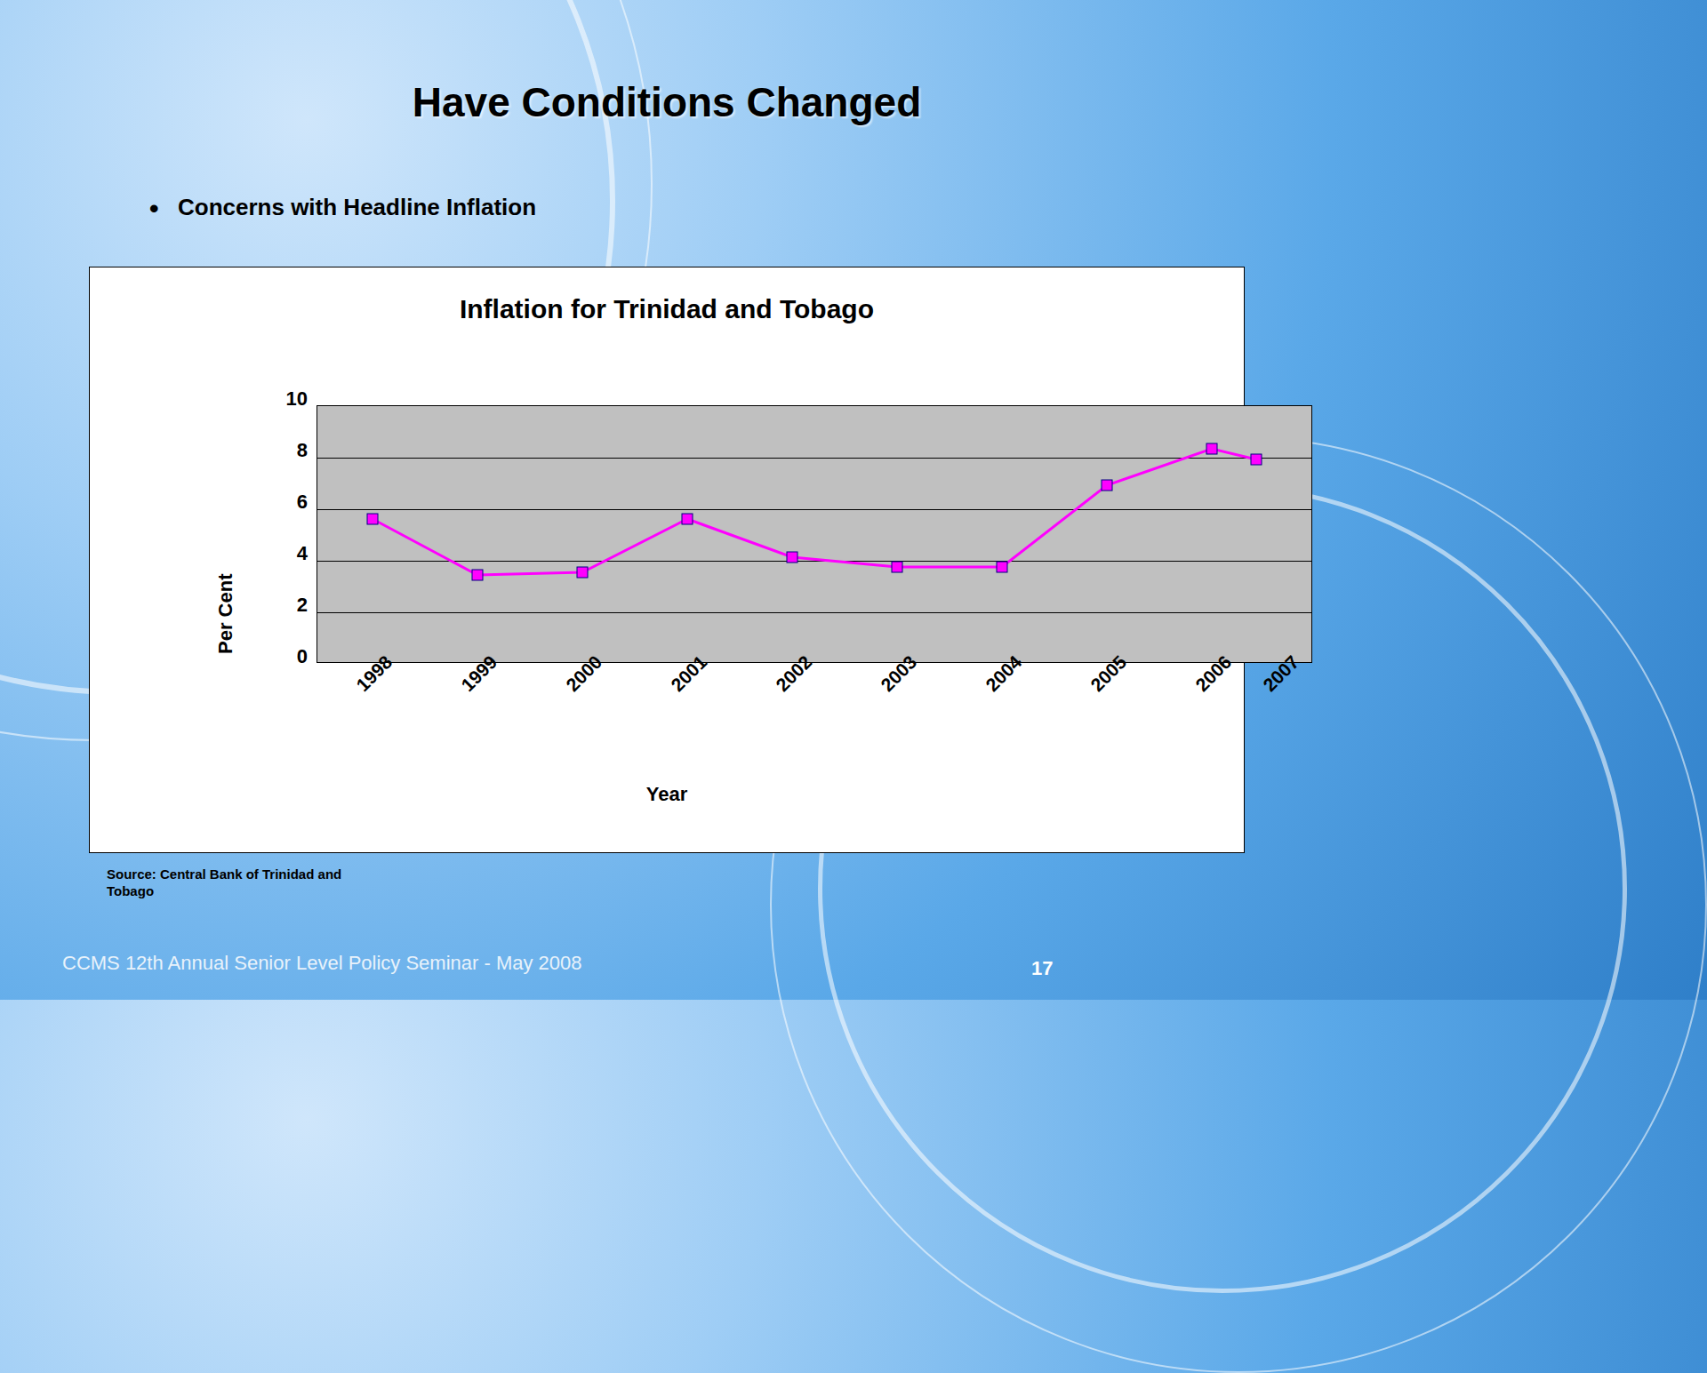Have Conditions Changed
•Concerns with Headline Inflation
Inflation for Trinidad and Tobago
Per Cent
10 8 6 4 2 0
1998 1999 2000 2001 2002 2003 2004 2005 2006 2007
Year
Source: Central Bank of Trinidad and
Tobago
CCMS 12th Annual Senior Level Policy Seminar - May 2008
17